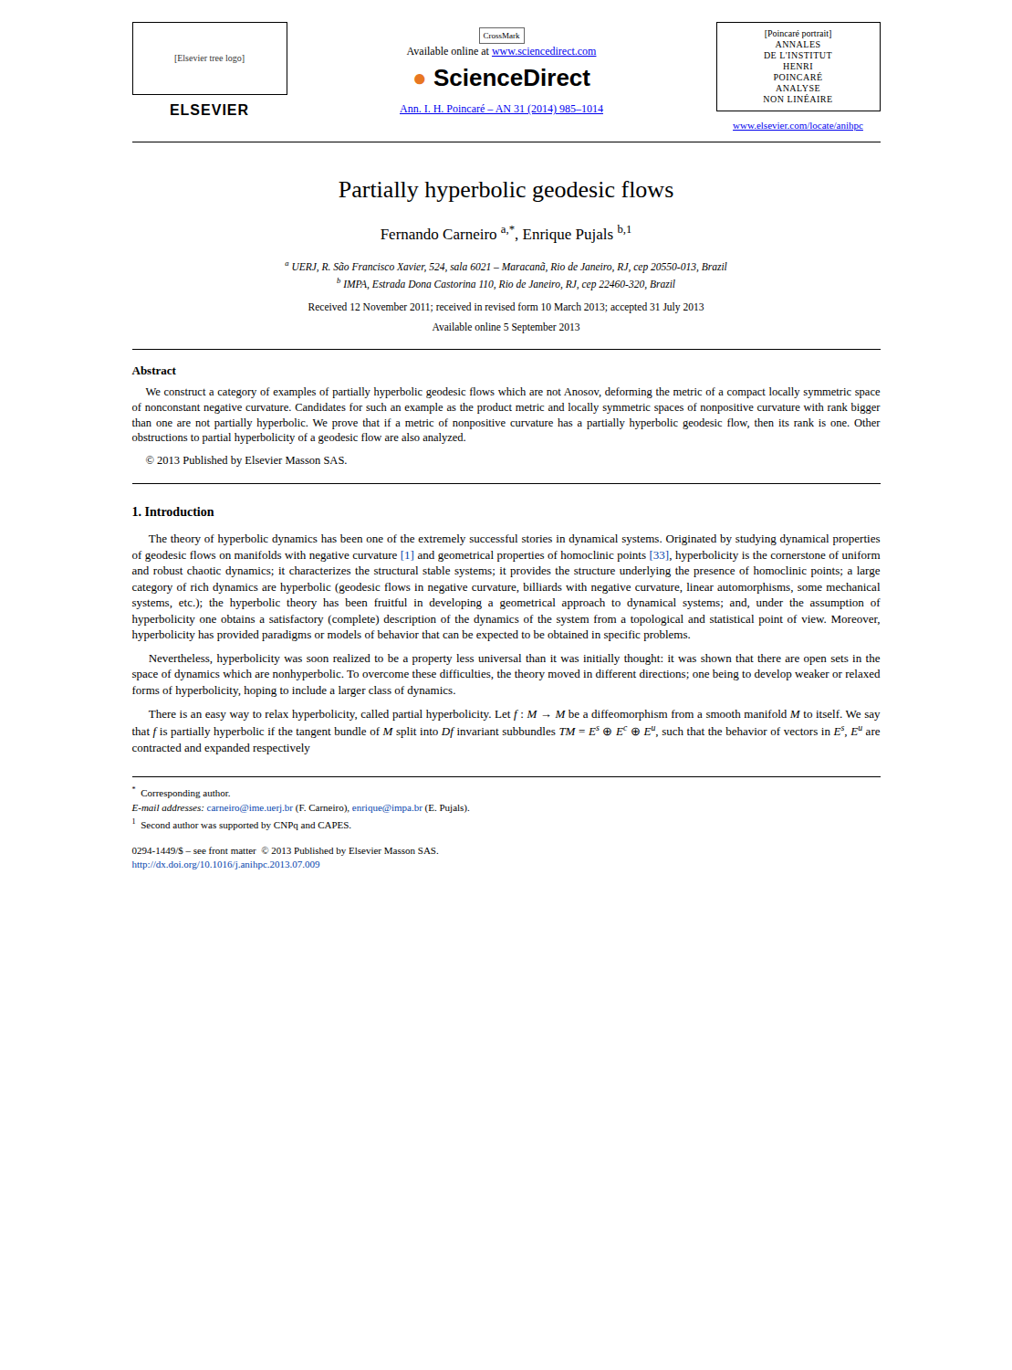[Elsevier tree logo]
ELSEVIER
CrossMark
Available online at www.sciencedirect.com
● ScienceDirect
Ann. I. H. Poincaré – AN 31 (2014) 985–1014
[Poincaré portrait]
ANNALES
DE L'INSTITUT
HENRI
POINCARÉ
ANALYSE
NON LINÉAIRE
www.elsevier.com/locate/anihpc
Partially hyperbolic geodesic flows
Fernando Carneiro a,*, Enrique Pujals b,1
a UERJ, R. São Francisco Xavier, 524, sala 6021 – Maracanã, Rio de Janeiro, RJ, cep 20550-013, Brazil
b IMPA, Estrada Dona Castorina 110, Rio de Janeiro, RJ, cep 22460-320, Brazil
Received 12 November 2011; received in revised form 10 March 2013; accepted 31 July 2013
Available online 5 September 2013
Abstract
We construct a category of examples of partially hyperbolic geodesic flows which are not Anosov, deforming the metric of a compact locally symmetric space of nonconstant negative curvature. Candidates for such an example as the product metric and locally symmetric spaces of nonpositive curvature with rank bigger than one are not partially hyperbolic. We prove that if a metric of nonpositive curvature has a partially hyperbolic geodesic flow, then its rank is one. Other obstructions to partial hyperbolicity of a geodesic flow are also analyzed.
© 2013 Published by Elsevier Masson SAS.
1. Introduction
The theory of hyperbolic dynamics has been one of the extremely successful stories in dynamical systems. Originated by studying dynamical properties of geodesic flows on manifolds with negative curvature [1] and geometrical properties of homoclinic points [33], hyperbolicity is the cornerstone of uniform and robust chaotic dynamics; it characterizes the structural stable systems; it provides the structure underlying the presence of homoclinic points; a large category of rich dynamics are hyperbolic (geodesic flows in negative curvature, billiards with negative curvature, linear automorphisms, some mechanical systems, etc.); the hyperbolic theory has been fruitful in developing a geometrical approach to dynamical systems; and, under the assumption of hyperbolicity one obtains a satisfactory (complete) description of the dynamics of the system from a topological and statistical point of view. Moreover, hyperbolicity has provided paradigms or models of behavior that can be expected to be obtained in specific problems.
Nevertheless, hyperbolicity was soon realized to be a property less universal than it was initially thought: it was shown that there are open sets in the space of dynamics which are nonhyperbolic. To overcome these difficulties, the theory moved in different directions; one being to develop weaker or relaxed forms of hyperbolicity, hoping to include a larger class of dynamics.
There is an easy way to relax hyperbolicity, called partial hyperbolicity. Let f : M → M be a diffeomorphism from a smooth manifold M to itself. We say that f is partially hyperbolic if the tangent bundle of M split into Df invariant subbundles TM = Es ⊕ Ec ⊕ Eu, such that the behavior of vectors in Es, Eu are contracted and expanded respectively
* Corresponding author.
E-mail addresses: carneiro@ime.uerj.br (F. Carneiro), enrique@impa.br (E. Pujals).
1 Second author was supported by CNPq and CAPES.
0294-1449/$ – see front matter © 2013 Published by Elsevier Masson SAS.
http://dx.doi.org/10.1016/j.anihpc.2013.07.009